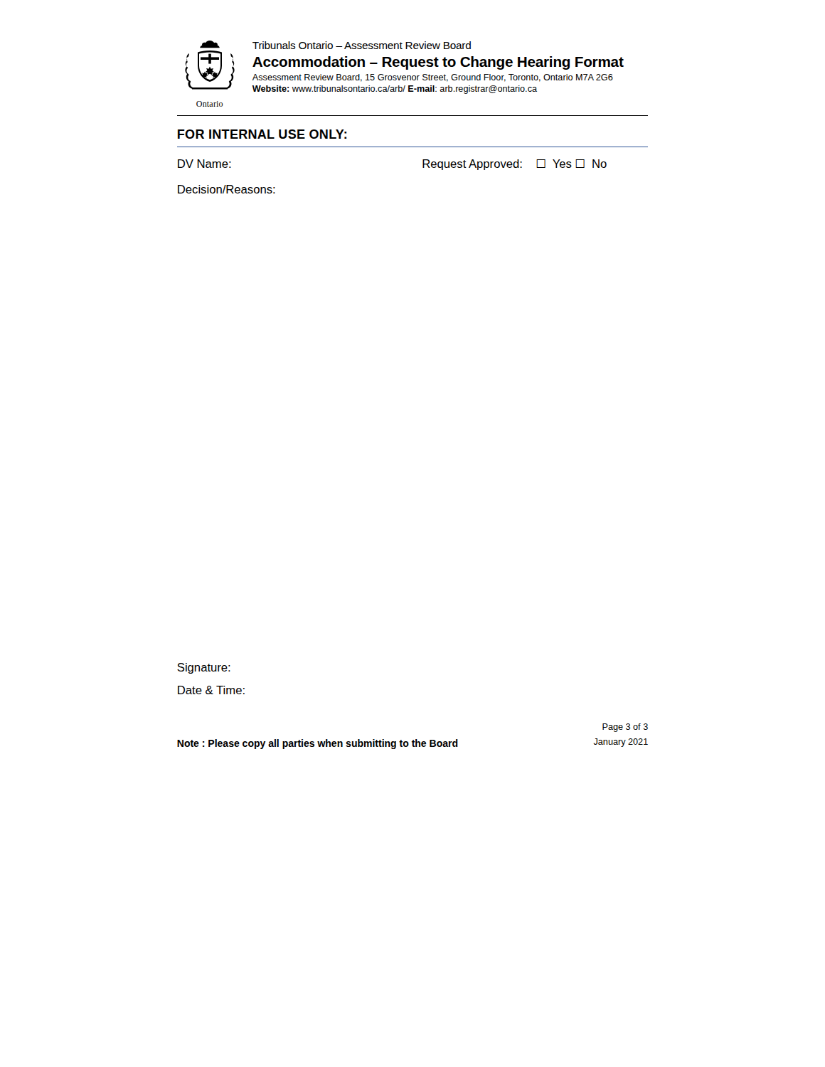Ontario
Tribunals Ontario – Assessment Review Board
Accommodation – Request to Change Hearing Format
Assessment Review Board, 15 Grosvenor Street, Ground Floor, Toronto, Ontario M7A 2G6
Website: www.tribunalsontario.ca/arb/ E-mail: arb.registrar@ontario.ca
FOR INTERNAL USE ONLY:
DV Name:
Request Approved: ☐ Yes ☐ No
Decision/Reasons:
Signature:
Date & Time:
Note : Please copy all parties when submitting to the Board
Page 3 of 3
January 2021